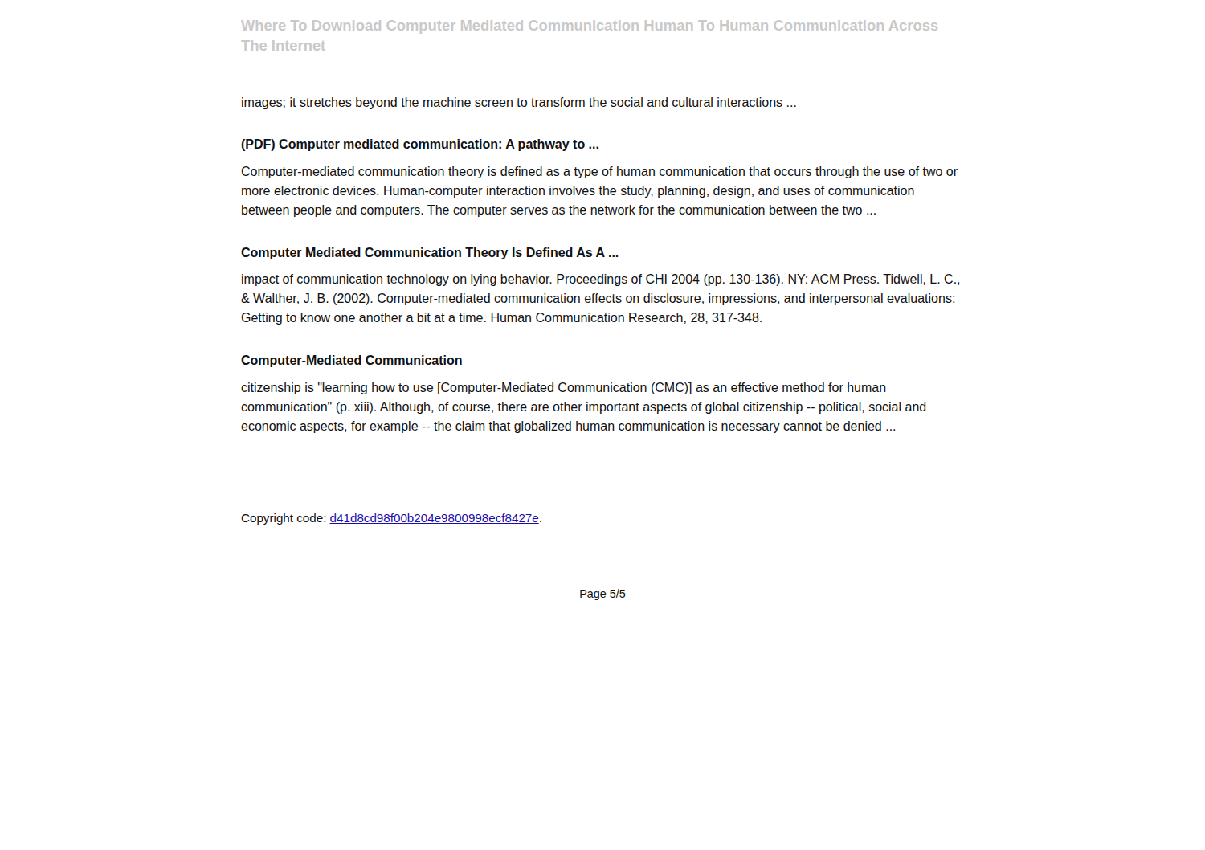Where To Download Computer Mediated Communication Human To Human Communication Across The Internet
images; it stretches beyond the machine screen to transform the social and cultural interactions ...
(PDF) Computer mediated communication: A pathway to ...
Computer-mediated communication theory is defined as a type of human communication that occurs through the use of two or more electronic devices. Human-computer interaction involves the study, planning, design, and uses of communication between people and computers. The computer serves as the network for the communication between the two ...
Computer Mediated Communication Theory Is Defined As A ...
impact of communication technology on lying behavior. Proceedings of CHI 2004 (pp. 130-136). NY: ACM Press. Tidwell, L. C., & Walther, J. B. (2002). Computer-mediated communication effects on disclosure, impressions, and interpersonal evaluations: Getting to know one another a bit at a time. Human Communication Research, 28, 317-348.
Computer-Mediated Communication
citizenship is "learning how to use [Computer-Mediated Communication (CMC)] as an effective method for human communication" (p. xiii). Although, of course, there are other important aspects of global citizenship -- political, social and economic aspects, for example -- the claim that globalized human communication is necessary cannot be denied ...
Copyright code: d41d8cd98f00b204e9800998ecf8427e.
Page 5/5